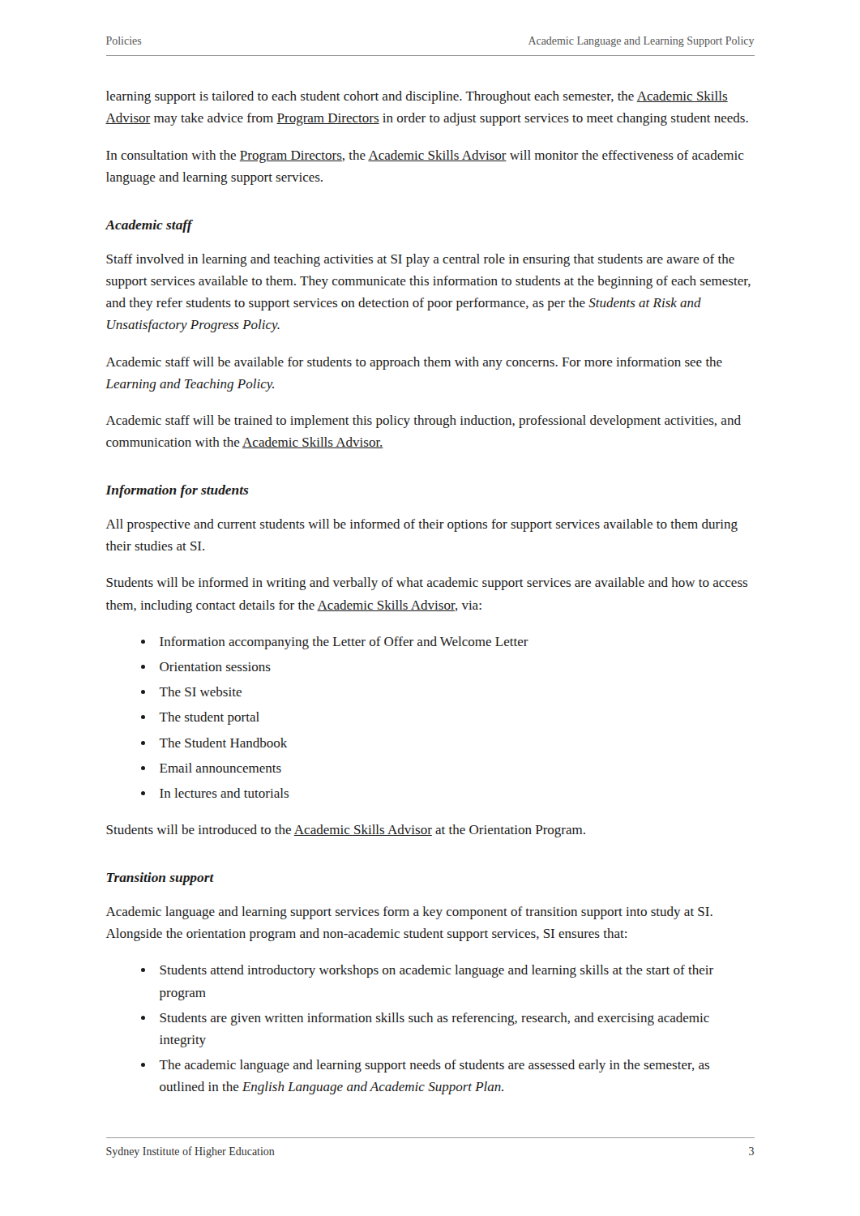Policies
Academic Language and Learning Support Policy
learning support is tailored to each student cohort and discipline. Throughout each semester, the Academic Skills Advisor may take advice from Program Directors in order to adjust support services to meet changing student needs.
In consultation with the Program Directors, the Academic Skills Advisor will monitor the effectiveness of academic language and learning support services.
Academic staff
Staff involved in learning and teaching activities at SI play a central role in ensuring that students are aware of the support services available to them. They communicate this information to students at the beginning of each semester, and they refer students to support services on detection of poor performance, as per the Students at Risk and Unsatisfactory Progress Policy.
Academic staff will be available for students to approach them with any concerns. For more information see the Learning and Teaching Policy.
Academic staff will be trained to implement this policy through induction, professional development activities, and communication with the Academic Skills Advisor.
Information for students
All prospective and current students will be informed of their options for support services available to them during their studies at SI.
Students will be informed in writing and verbally of what academic support services are available and how to access them, including contact details for the Academic Skills Advisor, via:
Information accompanying the Letter of Offer and Welcome Letter
Orientation sessions
The SI website
The student portal
The Student Handbook
Email announcements
In lectures and tutorials
Students will be introduced to the Academic Skills Advisor at the Orientation Program.
Transition support
Academic language and learning support services form a key component of transition support into study at SI. Alongside the orientation program and non-academic student support services, SI ensures that:
Students attend introductory workshops on academic language and learning skills at the start of their program
Students are given written information skills such as referencing, research, and exercising academic integrity
The academic language and learning support needs of students are assessed early in the semester, as outlined in the English Language and Academic Support Plan.
Sydney Institute of Higher Education
3